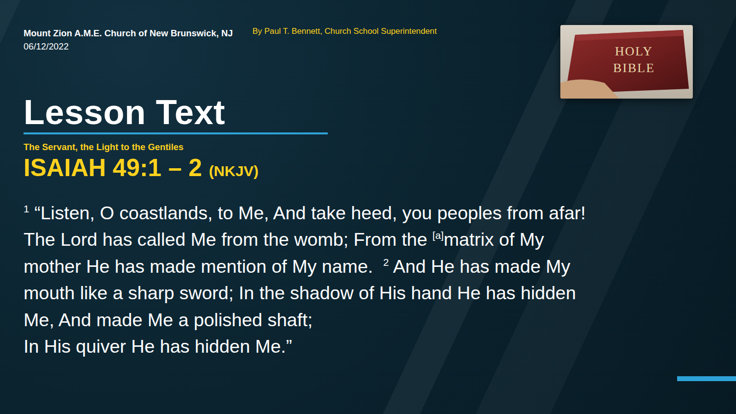Mount Zion A.M.E. Church of New Brunswick, NJ 06/12/2022
By Paul T. Bennett, Church School Superintendent
HOLY BIBLE
Lesson Text
The Servant, the Light to the Gentiles
ISAIAH 49:1 – 2 (NKJV)
1 “Listen, O coastlands, to Me, And take heed, you peoples from afar! The Lord has called Me from the womb; From the [a]matrix of My mother He has made mention of My name. 2 And He has made My mouth like a sharp sword; In the shadow of His hand He has hidden Me, And made Me a polished shaft;
In His quiver He has hidden Me.”